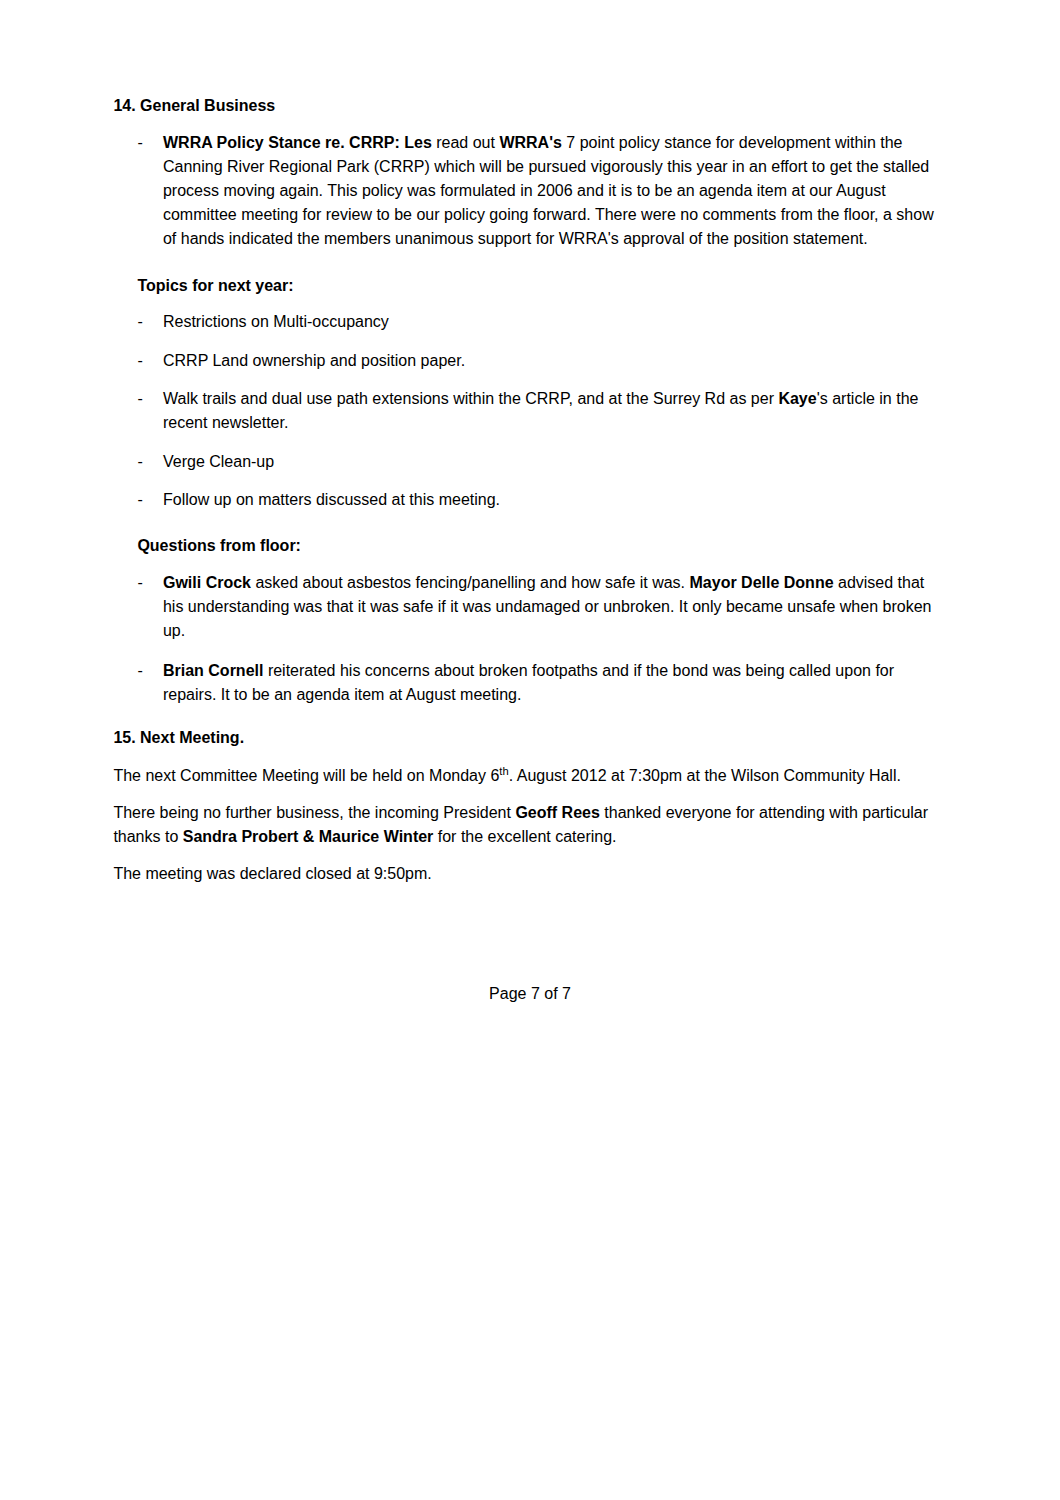14. General Business
WRRA Policy Stance re. CRRP: Les read out WRRA's 7 point policy stance for development within the Canning River Regional Park (CRRP) which will be pursued vigorously this year in an effort to get the stalled process moving again. This policy was formulated in 2006 and it is to be an agenda item at our August committee meeting for review to be our policy going forward. There were no comments from the floor, a show of hands indicated the members unanimous support for WRRA's approval of the position statement.
Topics for next year:
Restrictions on Multi-occupancy
CRRP Land ownership and position paper.
Walk trails and dual use path extensions within the CRRP, and at the Surrey Rd as per Kaye's article in the recent newsletter.
Verge Clean-up
Follow up on matters discussed at this meeting.
Questions from floor:
Gwili Crock asked about asbestos fencing/panelling and how safe it was. Mayor Delle Donne advised that his understanding was that it was safe if it was undamaged or unbroken. It only became unsafe when broken up.
Brian Cornell reiterated his concerns about broken footpaths and if the bond was being called upon for repairs. It to be an agenda item at August meeting.
15. Next Meeting.
The next Committee Meeting will be held on Monday 6th. August 2012 at 7:30pm at the Wilson Community Hall.
There being no further business, the incoming President Geoff Rees thanked everyone for attending with particular thanks to Sandra Probert & Maurice Winter for the excellent catering.
The meeting was declared closed at 9:50pm.
Page 7 of 7